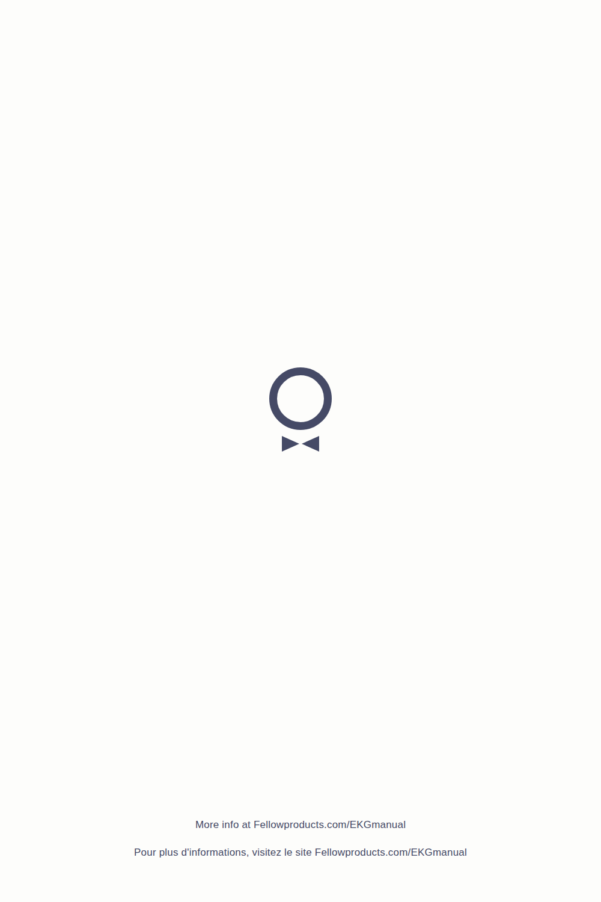More info at Fellowproducts.com/EKGmanual
Pour plus d'informations, visitez le site Fellowproducts.com/EKGmanual